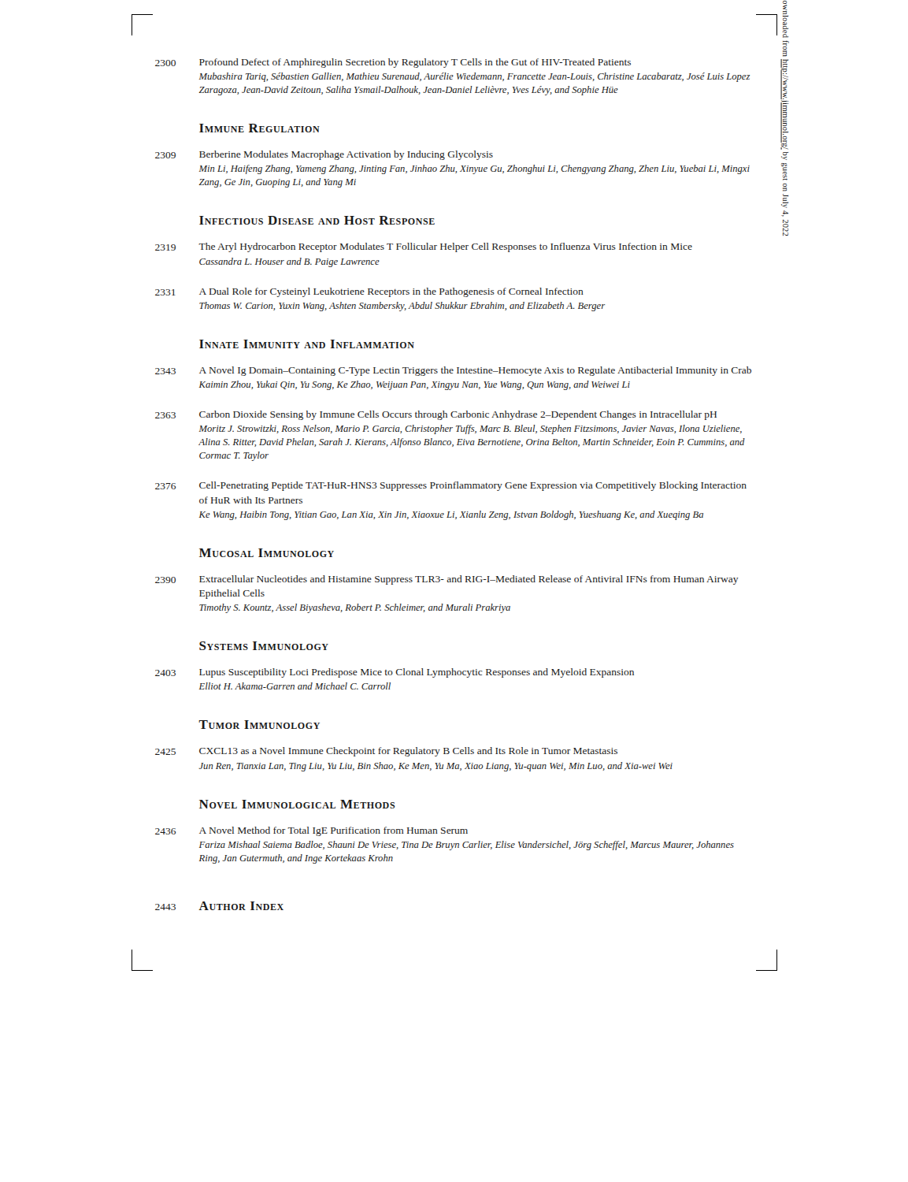Downloaded from http://www.jimmunol.org/ by guest on July 4, 2022
2300
Profound Defect of Amphiregulin Secretion by Regulatory T Cells in the Gut of HIV-Treated Patients Mubashira Tariq, Sébastien Gallien, Mathieu Surenaud, Aurélie Wiedemann, Francette Jean-Louis, Christine Lacabaratz, José Luis Lopez Zaragoza, Jean-David Zeitoun, Saliha Ysmail-Dalhouk, Jean-Daniel Lelièvre, Yves Lévy, and Sophie Hüe
Immune Regulation
2309
Berberine Modulates Macrophage Activation by Inducing Glycolysis Min Li, Haifeng Zhang, Yameng Zhang, Jinting Fan, Jinhao Zhu, Xinyue Gu, Zhonghui Li, Chengyang Zhang, Zhen Liu, Yuebai Li, Mingxi Zang, Ge Jin, Guoping Li, and Yang Mi
Infectious Disease and Host Response
2319
The Aryl Hydrocarbon Receptor Modulates T Follicular Helper Cell Responses to Influenza Virus Infection in Mice Cassandra L. Houser and B. Paige Lawrence
2331
A Dual Role for Cysteinyl Leukotriene Receptors in the Pathogenesis of Corneal Infection Thomas W. Carion, Yuxin Wang, Ashten Stambersky, Abdul Shukkur Ebrahim, and Elizabeth A. Berger
Innate Immunity and Inflammation
2343
A Novel Ig Domain–Containing C-Type Lectin Triggers the Intestine–Hemocyte Axis to Regulate Antibacterial Immunity in Crab Kaimin Zhou, Yukai Qin, Yu Song, Ke Zhao, Weijuan Pan, Xingyu Nan, Yue Wang, Qun Wang, and Weiwei Li
2363
Carbon Dioxide Sensing by Immune Cells Occurs through Carbonic Anhydrase 2–Dependent Changes in Intracellular pH Moritz J. Strowitzki, Ross Nelson, Mario P. Garcia, Christopher Tuffs, Marc B. Bleul, Stephen Fitzsimons, Javier Navas, Ilona Uzieliene, Alina S. Ritter, David Phelan, Sarah J. Kierans, Alfonso Blanco, Eiva Bernotiene, Orina Belton, Martin Schneider, Eoin P. Cummins, and Cormac T. Taylor
2376
Cell-Penetrating Peptide TAT-HuR-HNS3 Suppresses Proinflammatory Gene Expression via Competitively Blocking Interaction of HuR with Its Partners Ke Wang, Haibin Tong, Yitian Gao, Lan Xia, Xin Jin, Xiaoxue Li, Xianlu Zeng, Istvan Boldogh, Yueshuang Ke, and Xueqing Ba
Mucosal Immunology
2390
Extracellular Nucleotides and Histamine Suppress TLR3- and RIG-I–Mediated Release of Antiviral IFNs from Human Airway Epithelial Cells Timothy S. Kountz, Assel Biyasheva, Robert P. Schleimer, and Murali Prakriya
Systems Immunology
2403
Lupus Susceptibility Loci Predispose Mice to Clonal Lymphocytic Responses and Myeloid Expansion Elliot H. Akama-Garren and Michael C. Carroll
Tumor Immunology
2425
CXCL13 as a Novel Immune Checkpoint for Regulatory B Cells and Its Role in Tumor Metastasis Jun Ren, Tianxia Lan, Ting Liu, Yu Liu, Bin Shao, Ke Men, Yu Ma, Xiao Liang, Yu-quan Wei, Min Luo, and Xia-wei Wei
Novel Immunological Methods
2436
A Novel Method for Total IgE Purification from Human Serum Fariza Mishaal Saiema Badloe, Shauni De Vriese, Tina De Bruyn Carlier, Elise Vandersichel, Jörg Scheffel, Marcus Maurer, Johannes Ring, Jan Gutermuth, and Inge Kortekaas Krohn
2443
Author Index